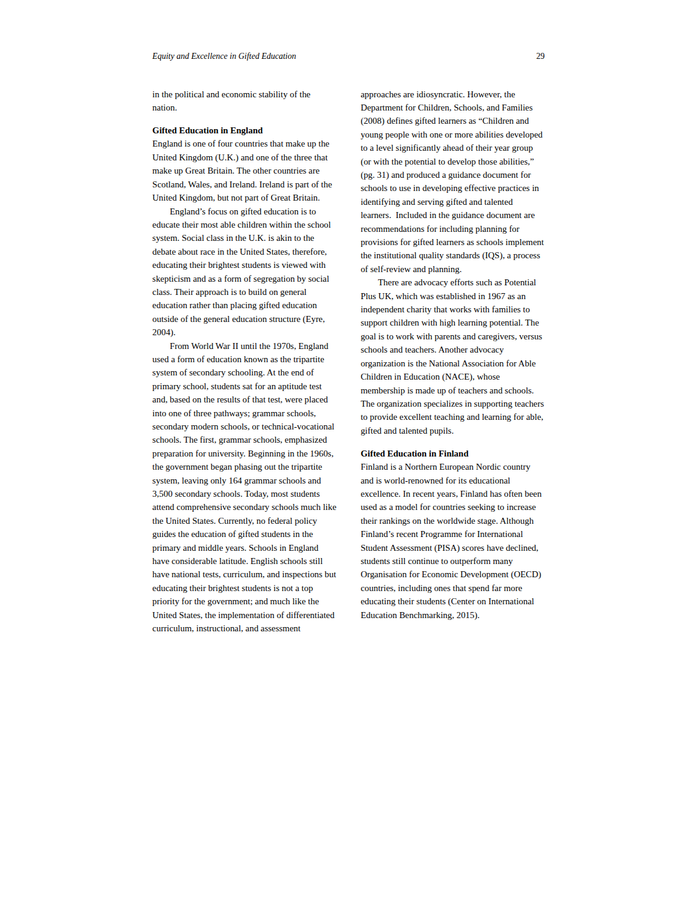Equity and Excellence in Gifted Education 29
in the political and economic stability of the nation.
Gifted Education in England
England is one of four countries that make up the United Kingdom (U.K.) and one of the three that make up Great Britain. The other countries are Scotland, Wales, and Ireland. Ireland is part of the United Kingdom, but not part of Great Britain.
England’s focus on gifted education is to educate their most able children within the school system. Social class in the U.K. is akin to the debate about race in the United States, therefore, educating their brightest students is viewed with skepticism and as a form of segregation by social class. Their approach is to build on general education rather than placing gifted education outside of the general education structure (Eyre, 2004).
From World War II until the 1970s, England used a form of education known as the tripartite system of secondary schooling. At the end of primary school, students sat for an aptitude test and, based on the results of that test, were placed into one of three pathways; grammar schools, secondary modern schools, or technical-vocational schools. The first, grammar schools, emphasized preparation for university. Beginning in the 1960s, the government began phasing out the tripartite system, leaving only 164 grammar schools and 3,500 secondary schools. Today, most students attend comprehensive secondary schools much like the United States. Currently, no federal policy guides the education of gifted students in the primary and middle years. Schools in England have considerable latitude. English schools still have national tests, curriculum, and inspections but educating their brightest students is not a top priority for the government; and much like the United States, the implementation of differentiated curriculum, instructional, and assessment approaches are idiosyncratic. However, the Department for Children, Schools, and Families (2008) defines gifted learners as “Children and young people with one or more abilities developed to a level significantly ahead of their year group (or with the potential to develop those abilities,” (pg. 31) and produced a guidance document for schools to use in developing effective practices in identifying and serving gifted and talented learners. Included in the guidance document are recommendations for including planning for provisions for gifted learners as schools implement the institutional quality standards (IQS), a process of self-review and planning.
There are advocacy efforts such as Potential Plus UK, which was established in 1967 as an independent charity that works with families to support children with high learning potential. The goal is to work with parents and caregivers, versus schools and teachers. Another advocacy organization is the National Association for Able Children in Education (NACE), whose membership is made up of teachers and schools. The organization specializes in supporting teachers to provide excellent teaching and learning for able, gifted and talented pupils.
Gifted Education in Finland
Finland is a Northern European Nordic country and is world-renowned for its educational excellence. In recent years, Finland has often been used as a model for countries seeking to increase their rankings on the worldwide stage. Although Finland’s recent Programme for International Student Assessment (PISA) scores have declined, students still continue to outperform many Organisation for Economic Development (OECD) countries, including ones that spend far more educating their students (Center on International Education Benchmarking, 2015).